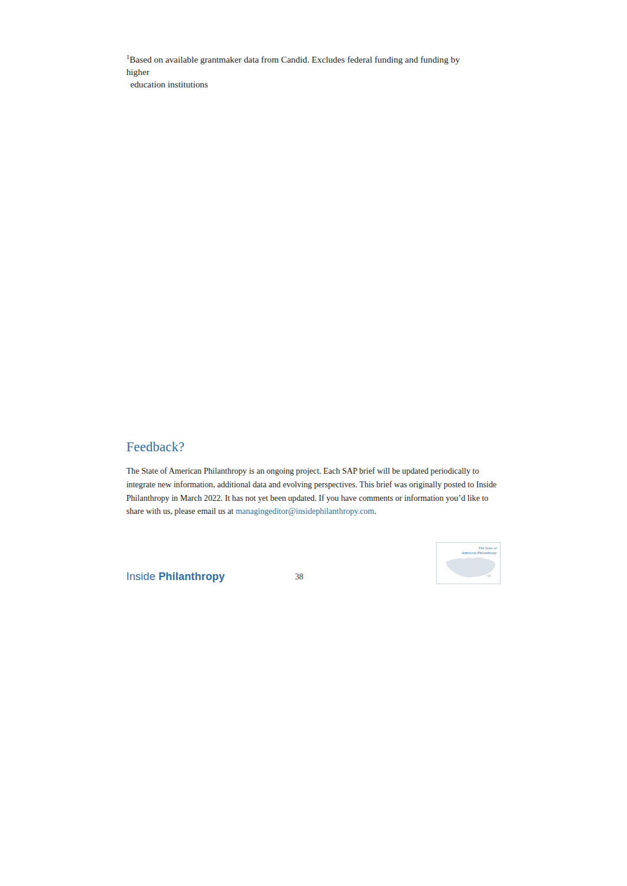1Based on available grantmaker data from Candid. Excludes federal funding and funding by highereducation institutions
Feedback?
The State of American Philanthropy is an ongoing project. Each SAP brief will be updated periodically to integrate new information, additional data and evolving perspectives. This brief was originally posted to Inside Philanthropy in March 2022. It has not yet been updated. If you have comments or information you’d like to share with us, please email us at managingeditor@insidephilanthropy.com.
Inside Philanthropy
38
The State ofAmerican Philanthropy